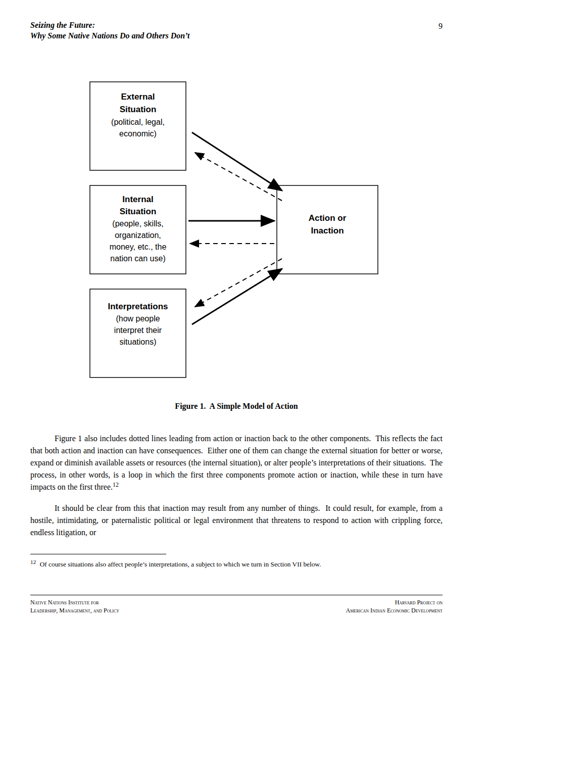Seizing the Future:
Why Some Native Nations Do and Others Don’t
9
External Situation (political, legal, economic) Internal Situation (people, skills, organization, money, etc., the nation can use) Interpretations (how people interpret their situations) Action or Inaction
Figure 1. A Simple Model of Action
Figure 1 also includes dotted lines leading from action or inaction back to the other components. This reflects the fact that both action and inaction can have consequences. Either one of them can change the external situation for better or worse, expand or diminish available assets or resources (the internal situation), or alter people’s interpretations of their situations. The process, in other words, is a loop in which the first three components promote action or inaction, while these in turn have impacts on the first three.12
It should be clear from this that inaction may result from any number of things. It could result, for example, from a hostile, intimidating, or paternalistic political or legal environment that threatens to respond to action with crippling force, endless litigation, or
12 Of course situations also affect people’s interpretations, a subject to which we turn in Section VII below.
Native Nations Institute for
Leadership, Management, and Policy
Harvard Project on
American Indian Economic Development